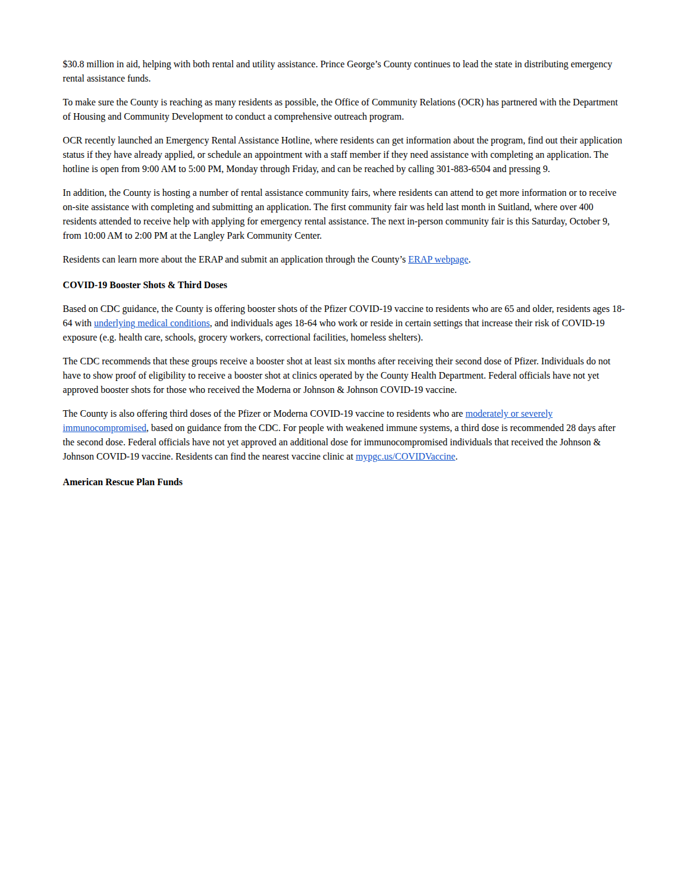$30.8 million in aid, helping with both rental and utility assistance. Prince George’s County continues to lead the state in distributing emergency rental assistance funds.
To make sure the County is reaching as many residents as possible, the Office of Community Relations (OCR) has partnered with the Department of Housing and Community Development to conduct a comprehensive outreach program.
OCR recently launched an Emergency Rental Assistance Hotline, where residents can get information about the program, find out their application status if they have already applied, or schedule an appointment with a staff member if they need assistance with completing an application. The hotline is open from 9:00 AM to 5:00 PM, Monday through Friday, and can be reached by calling 301-883-6504 and pressing 9.
In addition, the County is hosting a number of rental assistance community fairs, where residents can attend to get more information or to receive on-site assistance with completing and submitting an application. The first community fair was held last month in Suitland, where over 400 residents attended to receive help with applying for emergency rental assistance. The next in-person community fair is this Saturday, October 9, from 10:00 AM to 2:00 PM at the Langley Park Community Center.
Residents can learn more about the ERAP and submit an application through the County’s ERAP webpage.
COVID-19 Booster Shots & Third Doses
Based on CDC guidance, the County is offering booster shots of the Pfizer COVID-19 vaccine to residents who are 65 and older, residents ages 18-64 with underlying medical conditions, and individuals ages 18-64 who work or reside in certain settings that increase their risk of COVID-19 exposure (e.g. health care, schools, grocery workers, correctional facilities, homeless shelters).
The CDC recommends that these groups receive a booster shot at least six months after receiving their second dose of Pfizer. Individuals do not have to show proof of eligibility to receive a booster shot at clinics operated by the County Health Department. Federal officials have not yet approved booster shots for those who received the Moderna or Johnson & Johnson COVID-19 vaccine.
The County is also offering third doses of the Pfizer or Moderna COVID-19 vaccine to residents who are moderately or severely immunocompromised, based on guidance from the CDC. For people with weakened immune systems, a third dose is recommended 28 days after the second dose. Federal officials have not yet approved an additional dose for immunocompromised individuals that received the Johnson & Johnson COVID-19 vaccine. Residents can find the nearest vaccine clinic at mypgc.us/COVIDVaccine.
American Rescue Plan Funds